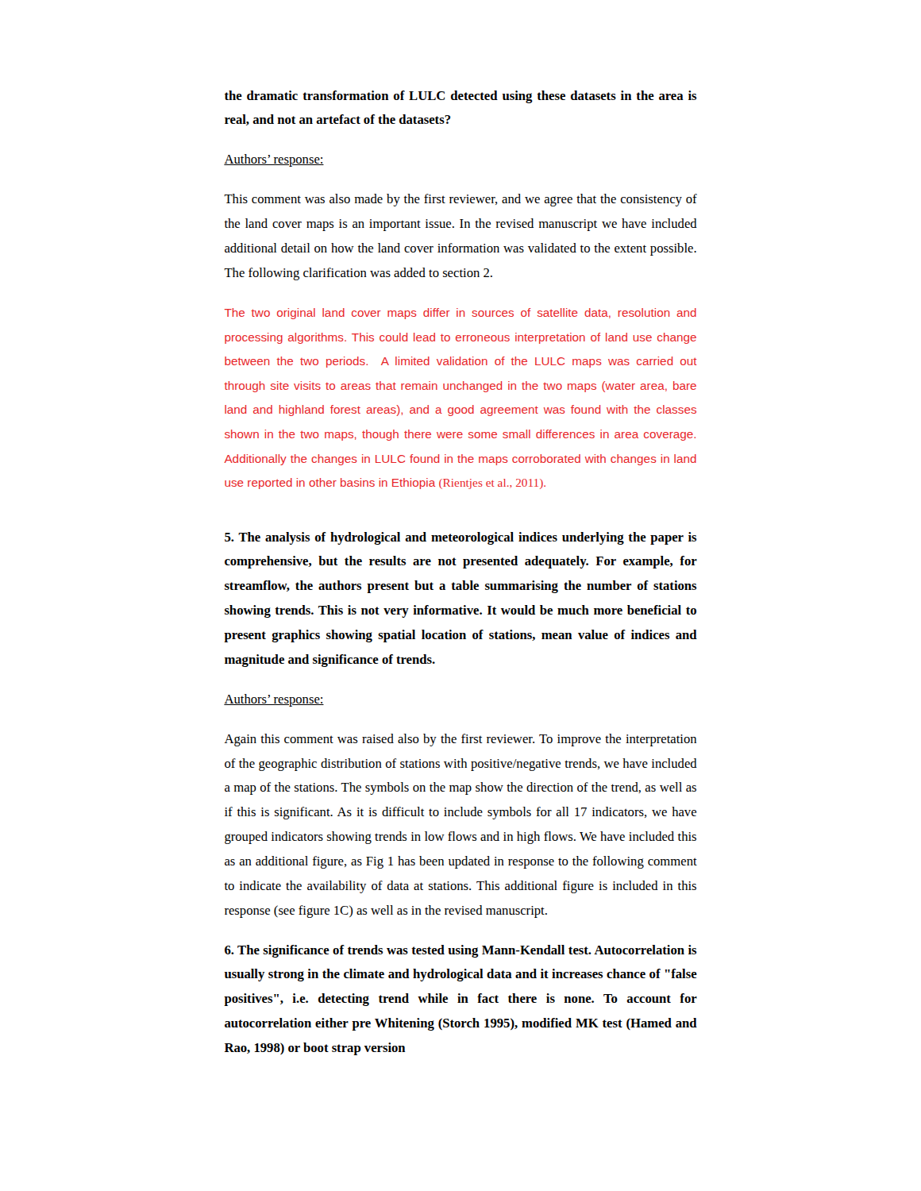the dramatic transformation of LULC detected using these datasets in the area is real, and not an artefact of the datasets?
Authors’ response:
This comment was also made by the first reviewer, and we agree that the consistency of the land cover maps is an important issue. In the revised manuscript we have included additional detail on how the land cover information was validated to the extent possible. The following clarification was added to section 2.
The two original land cover maps differ in sources of satellite data, resolution and processing algorithms. This could lead to erroneous interpretation of land use change between the two periods. A limited validation of the LULC maps was carried out through site visits to areas that remain unchanged in the two maps (water area, bare land and highland forest areas), and a good agreement was found with the classes shown in the two maps, though there were some small differences in area coverage. Additionally the changes in LULC found in the maps corroborated with changes in land use reported in other basins in Ethiopia (Rientjes et al., 2011).
5. The analysis of hydrological and meteorological indices underlying the paper is comprehensive, but the results are not presented adequately. For example, for streamflow, the authors present but a table summarising the number of stations showing trends. This is not very informative. It would be much more beneficial to present graphics showing spatial location of stations, mean value of indices and magnitude and significance of trends.
Authors’ response:
Again this comment was raised also by the first reviewer. To improve the interpretation of the geographic distribution of stations with positive/negative trends, we have included a map of the stations. The symbols on the map show the direction of the trend, as well as if this is significant. As it is difficult to include symbols for all 17 indicators, we have grouped indicators showing trends in low flows and in high flows. We have included this as an additional figure, as Fig 1 has been updated in response to the following comment to indicate the availability of data at stations. This additional figure is included in this response (see figure 1C) as well as in the revised manuscript.
6. The significance of trends was tested using Mann-Kendall test. Autocorrelation is usually strong in the climate and hydrological data and it increases chance of "false positives", i.e. detecting trend while in fact there is none. To account for autocorrelation either pre Whitening (Storch 1995), modified MK test (Hamed and Rao, 1998) or boot strap version